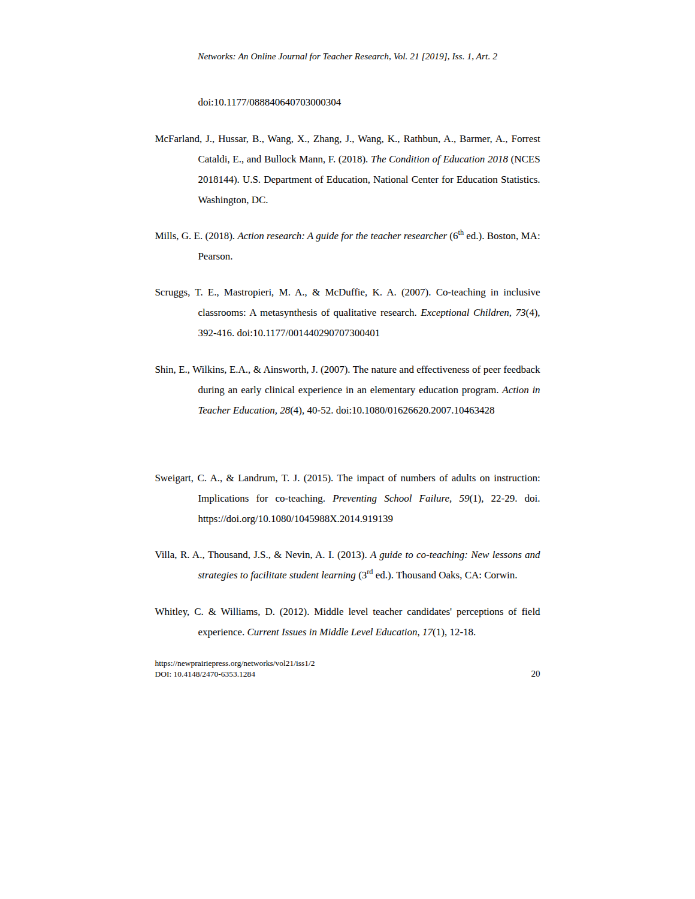Networks: An Online Journal for Teacher Research, Vol. 21 [2019], Iss. 1, Art. 2
doi:10.1177/088840640703000304
McFarland, J., Hussar, B., Wang, X., Zhang, J., Wang, K., Rathbun, A., Barmer, A., Forrest Cataldi, E., and Bullock Mann, F. (2018). The Condition of Education 2018 (NCES 2018144). U.S. Department of Education, National Center for Education Statistics. Washington, DC.
Mills, G. E. (2018). Action research: A guide for the teacher researcher (6th ed.). Boston, MA: Pearson.
Scruggs, T. E., Mastropieri, M. A., & McDuffie, K. A. (2007). Co-teaching in inclusive classrooms: A metasynthesis of qualitative research. Exceptional Children, 73(4), 392-416. doi:10.1177/001440290707300401
Shin, E., Wilkins, E.A., & Ainsworth, J. (2007). The nature and effectiveness of peer feedback during an early clinical experience in an elementary education program. Action in Teacher Education, 28(4), 40-52. doi:10.1080/01626620.2007.10463428
Sweigart, C. A., & Landrum, T. J. (2015). The impact of numbers of adults on instruction: Implications for co-teaching. Preventing School Failure, 59(1), 22-29. doi. https://doi.org/10.1080/1045988X.2014.919139
Villa, R. A., Thousand, J.S., & Nevin, A. I. (2013). A guide to co-teaching: New lessons and strategies to facilitate student learning (3rd ed.). Thousand Oaks, CA: Corwin.
Whitley, C. & Williams, D. (2012). Middle level teacher candidates' perceptions of field experience. Current Issues in Middle Level Education, 17(1), 12-18.
https://newprairiepress.org/networks/vol21/iss1/2
DOI: 10.4148/2470-6353.1284
20